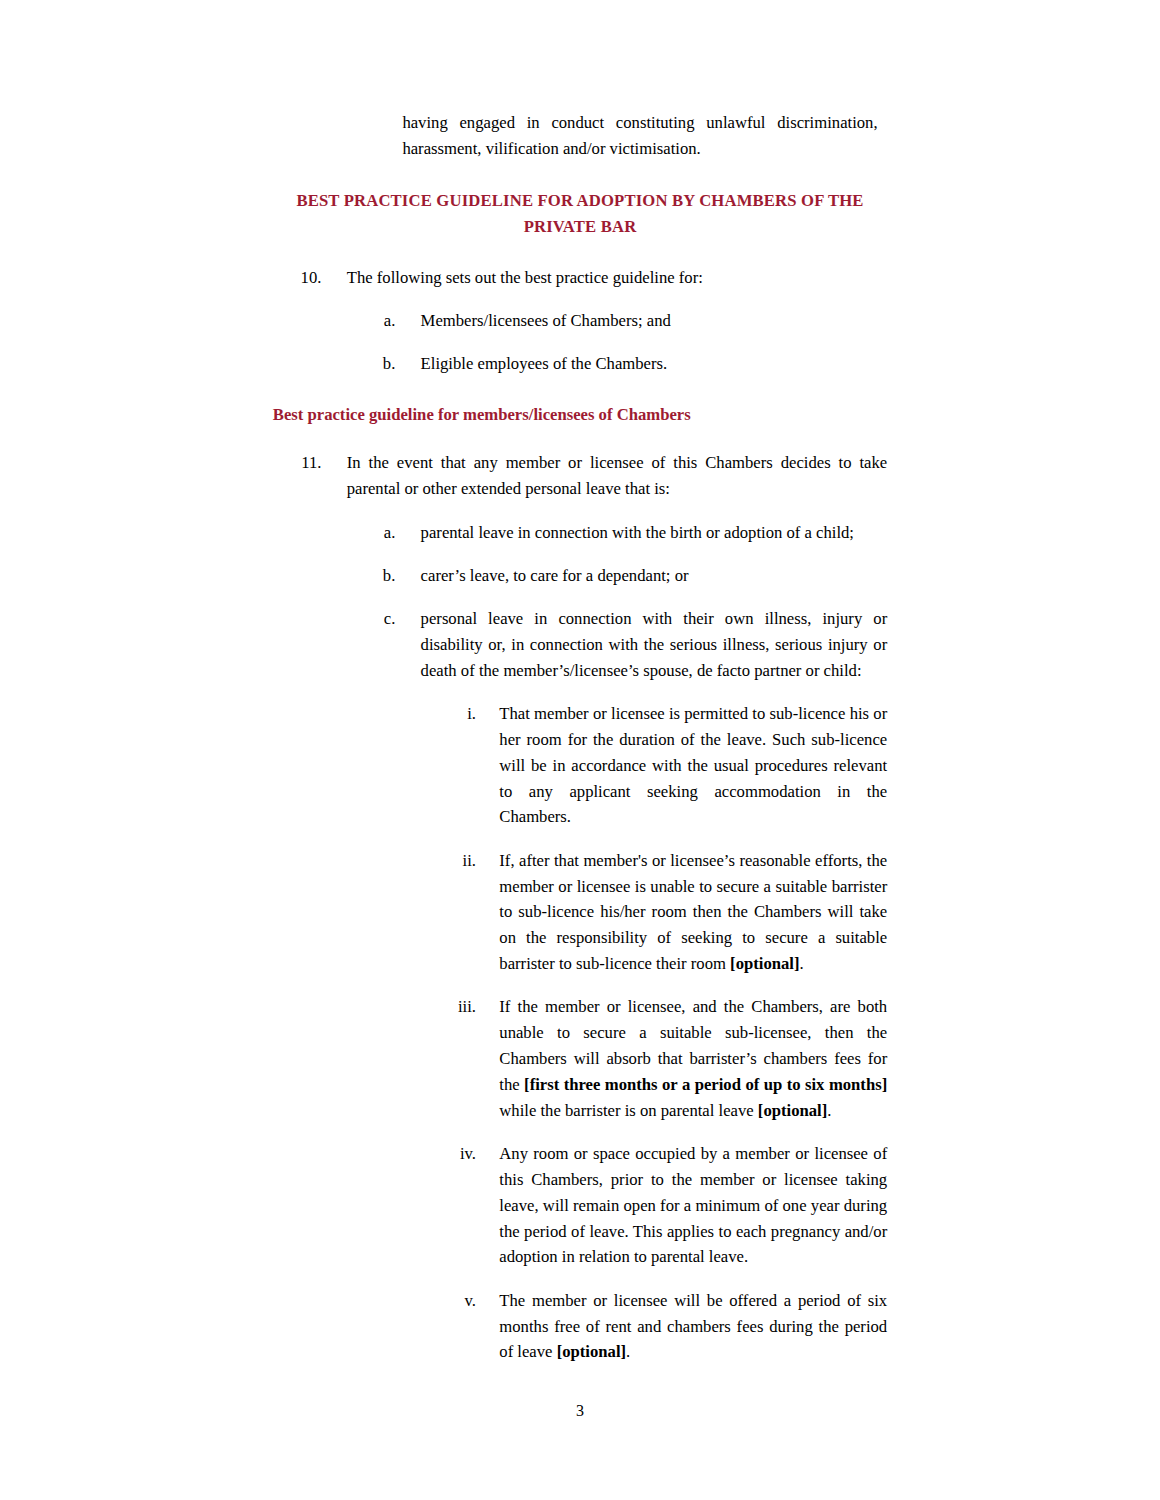having engaged in conduct constituting unlawful discrimination, harassment, vilification and/or victimisation.
Best practice guideline for adoption by chambers of the private bar
The following sets out the best practice guideline for:
Members/licensees of Chambers; and
Eligible employees of the Chambers.
Best practice guideline for members/licensees of Chambers
In the event that any member or licensee of this Chambers decides to take parental or other extended personal leave that is:
parental leave in connection with the birth or adoption of a child;
carer’s leave, to care for a dependant; or
personal leave in connection with their own illness, injury or disability or, in connection with the serious illness, serious injury or death of the member’s/licensee’s spouse, de facto partner or child:
That member or licensee is permitted to sub-licence his or her room for the duration of the leave. Such sub-licence will be in accordance with the usual procedures relevant to any applicant seeking accommodation in the Chambers.
If, after that member's or licensee’s reasonable efforts, the member or licensee is unable to secure a suitable barrister to sub-licence his/her room then the Chambers will take on the responsibility of seeking to secure a suitable barrister to sub-licence their room [optional].
If the member or licensee, and the Chambers, are both unable to secure a suitable sub-licensee, then the Chambers will absorb that barrister’s chambers fees for the [first three months or a period of up to six months] while the barrister is on parental leave [optional].
Any room or space occupied by a member or licensee of this Chambers, prior to the member or licensee taking leave, will remain open for a minimum of one year during the period of leave. This applies to each pregnancy and/or adoption in relation to parental leave.
The member or licensee will be offered a period of six months free of rent and chambers fees during the period of leave [optional].
3